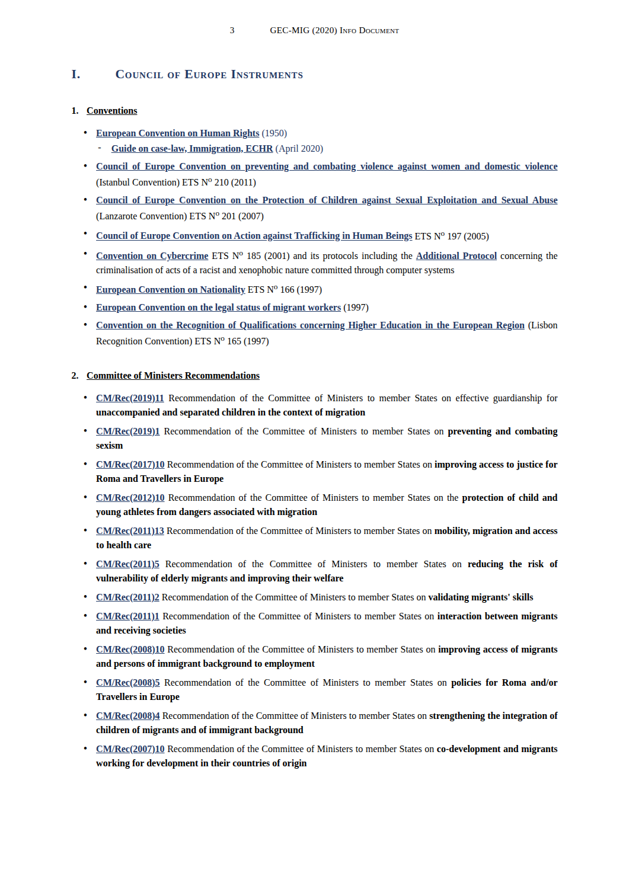3 GEC-MIG (2020) Info Document
I. Council of Europe Instruments
1. Conventions
European Convention on Human Rights (1950)
Guide on case-law, Immigration, ECHR (April 2020)
Council of Europe Convention on preventing and combating violence against women and domestic violence (Istanbul Convention) ETS No 210 (2011)
Council of Europe Convention on the Protection of Children against Sexual Exploitation and Sexual Abuse (Lanzarote Convention) ETS No 201 (2007)
Council of Europe Convention on Action against Trafficking in Human Beings ETS No 197 (2005)
Convention on Cybercrime ETS No 185 (2001) and its protocols including the Additional Protocol concerning the criminalisation of acts of a racist and xenophobic nature committed through computer systems
European Convention on Nationality ETS No 166 (1997)
European Convention on the legal status of migrant workers (1997)
Convention on the Recognition of Qualifications concerning Higher Education in the European Region (Lisbon Recognition Convention) ETS No 165 (1997)
2. Committee of Ministers Recommendations
CM/Rec(2019)11 Recommendation of the Committee of Ministers to member States on effective guardianship for unaccompanied and separated children in the context of migration
CM/Rec(2019)1 Recommendation of the Committee of Ministers to member States on preventing and combating sexism
CM/Rec(2017)10 Recommendation of the Committee of Ministers to member States on improving access to justice for Roma and Travellers in Europe
CM/Rec(2012)10 Recommendation of the Committee of Ministers to member States on the protection of child and young athletes from dangers associated with migration
CM/Rec(2011)13 Recommendation of the Committee of Ministers to member States on mobility, migration and access to health care
CM/Rec(2011)5 Recommendation of the Committee of Ministers to member States on reducing the risk of vulnerability of elderly migrants and improving their welfare
CM/Rec(2011)2 Recommendation of the Committee of Ministers to member States on validating migrants' skills
CM/Rec(2011)1 Recommendation of the Committee of Ministers to member States on interaction between migrants and receiving societies
CM/Rec(2008)10 Recommendation of the Committee of Ministers to member States on improving access of migrants and persons of immigrant background to employment
CM/Rec(2008)5 Recommendation of the Committee of Ministers to member States on policies for Roma and/or Travellers in Europe
CM/Rec(2008)4 Recommendation of the Committee of Ministers to member States on strengthening the integration of children of migrants and of immigrant background
CM/Rec(2007)10 Recommendation of the Committee of Ministers to member States on co-development and migrants working for development in their countries of origin